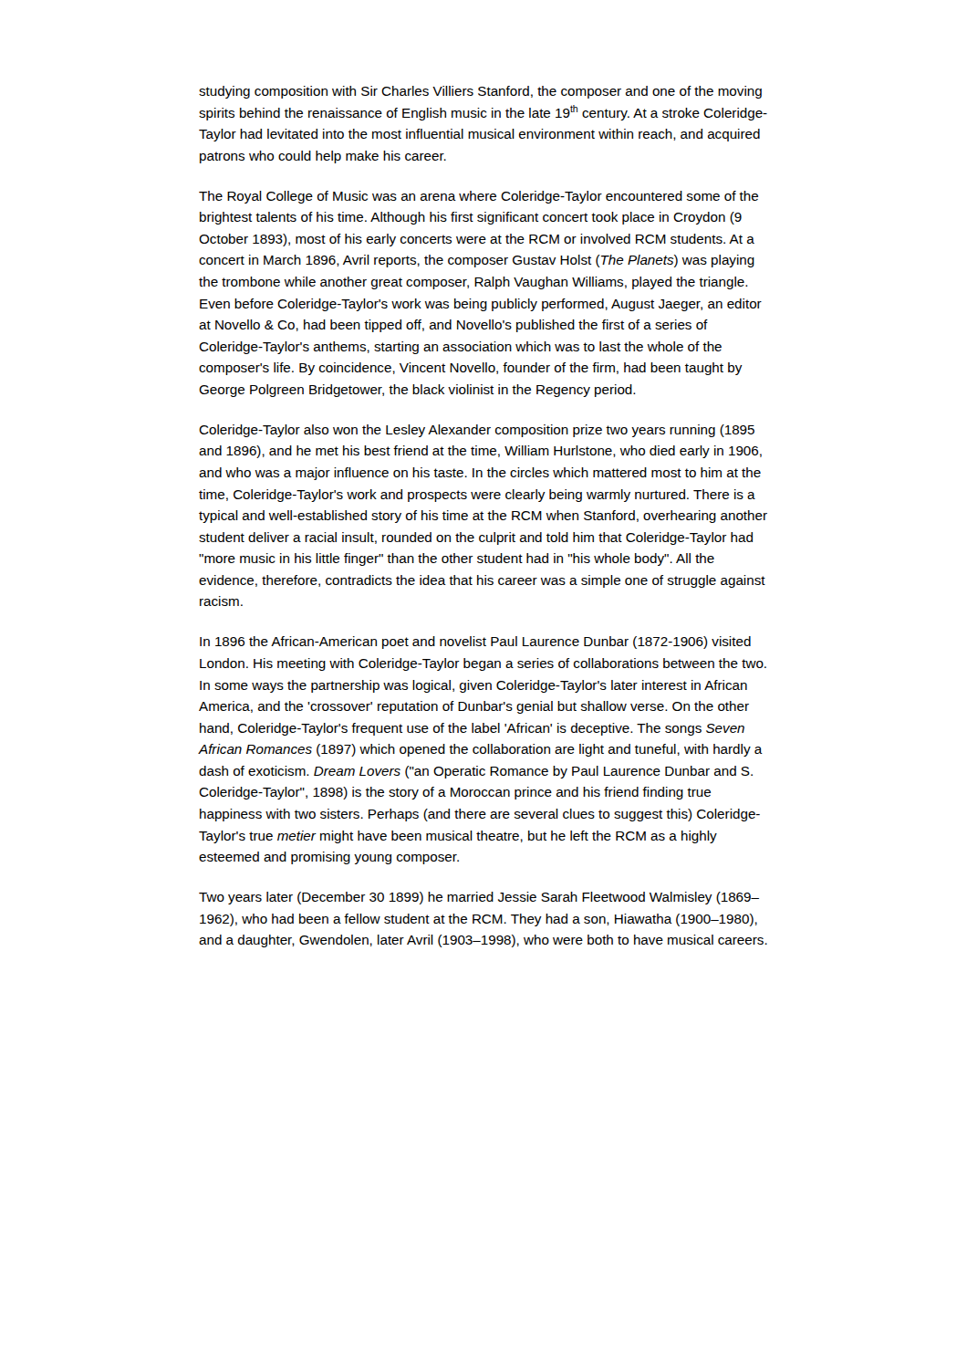studying composition with Sir Charles Villiers Stanford, the composer and one of the moving spirits behind the renaissance of English music in the late 19th century. At a stroke Coleridge-Taylor had levitated into the most influential musical environment within reach, and acquired patrons who could help make his career.
The Royal College of Music was an arena where Coleridge-Taylor encountered some of the brightest talents of his time. Although his first significant concert took place in Croydon (9 October 1893), most of his early concerts were at the RCM or involved RCM students. At a concert in March 1896, Avril reports, the composer Gustav Holst (The Planets) was playing the trombone while another great composer, Ralph Vaughan Williams, played the triangle. Even before Coleridge-Taylor's work was being publicly performed, August Jaeger, an editor at Novello & Co, had been tipped off, and Novello's published the first of a series of Coleridge-Taylor's anthems, starting an association which was to last the whole of the composer's life. By coincidence, Vincent Novello, founder of the firm, had been taught by George Polgreen Bridgetower, the black violinist in the Regency period.
Coleridge-Taylor also won the Lesley Alexander composition prize two years running (1895 and 1896), and he met his best friend at the time, William Hurlstone, who died early in 1906, and who was a major influence on his taste. In the circles which mattered most to him at the time, Coleridge-Taylor's work and prospects were clearly being warmly nurtured. There is a typical and well-established story of his time at the RCM when Stanford, overhearing another student deliver a racial insult, rounded on the culprit and told him that Coleridge-Taylor had "more music in his little finger" than the other student had in "his whole body". All the evidence, therefore, contradicts the idea that his career was a simple one of struggle against racism.
In 1896 the African-American poet and novelist Paul Laurence Dunbar (1872-1906) visited London. His meeting with Coleridge-Taylor began a series of collaborations between the two. In some ways the partnership was logical, given Coleridge-Taylor's later interest in African America, and the 'crossover' reputation of Dunbar's genial but shallow verse. On the other hand, Coleridge-Taylor's frequent use of the label 'African' is deceptive. The songs Seven African Romances (1897) which opened the collaboration are light and tuneful, with hardly a dash of exoticism. Dream Lovers ("an Operatic Romance by Paul Laurence Dunbar and S. Coleridge-Taylor", 1898) is the story of a Moroccan prince and his friend finding true happiness with two sisters. Perhaps (and there are several clues to suggest this) Coleridge-Taylor's true metier might have been musical theatre, but he left the RCM as a highly esteemed and promising young composer.
Two years later (December 30 1899) he married Jessie Sarah Fleetwood Walmisley (1869–1962), who had been a fellow student at the RCM. They had a son, Hiawatha (1900–1980), and a daughter, Gwendolen, later Avril (1903–1998), who were both to have musical careers.